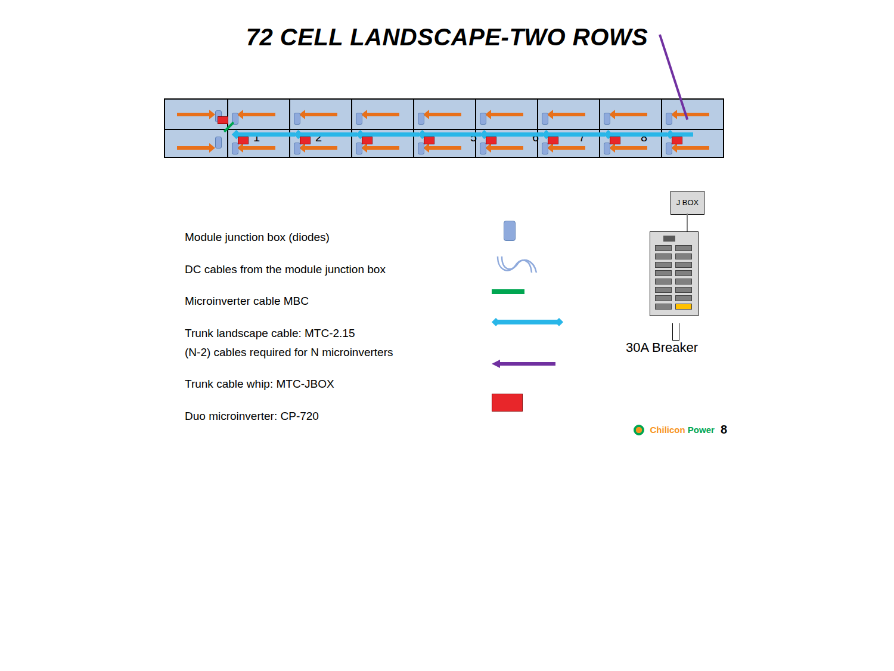72 CELL LANDSCAPE-TWO ROWS
1
2
3
4
5
6
7
8
J BOX
30A Breaker
Module junction box (diodes)
DC cables from the module junction box
Microinverter cable MBC
Trunk landscape cable: MTC-2.15
(N-2) cables required for N microinverters
Trunk cable whip: MTC-JBOX
Duo microinverter: CP-720
Chilicon Power
8